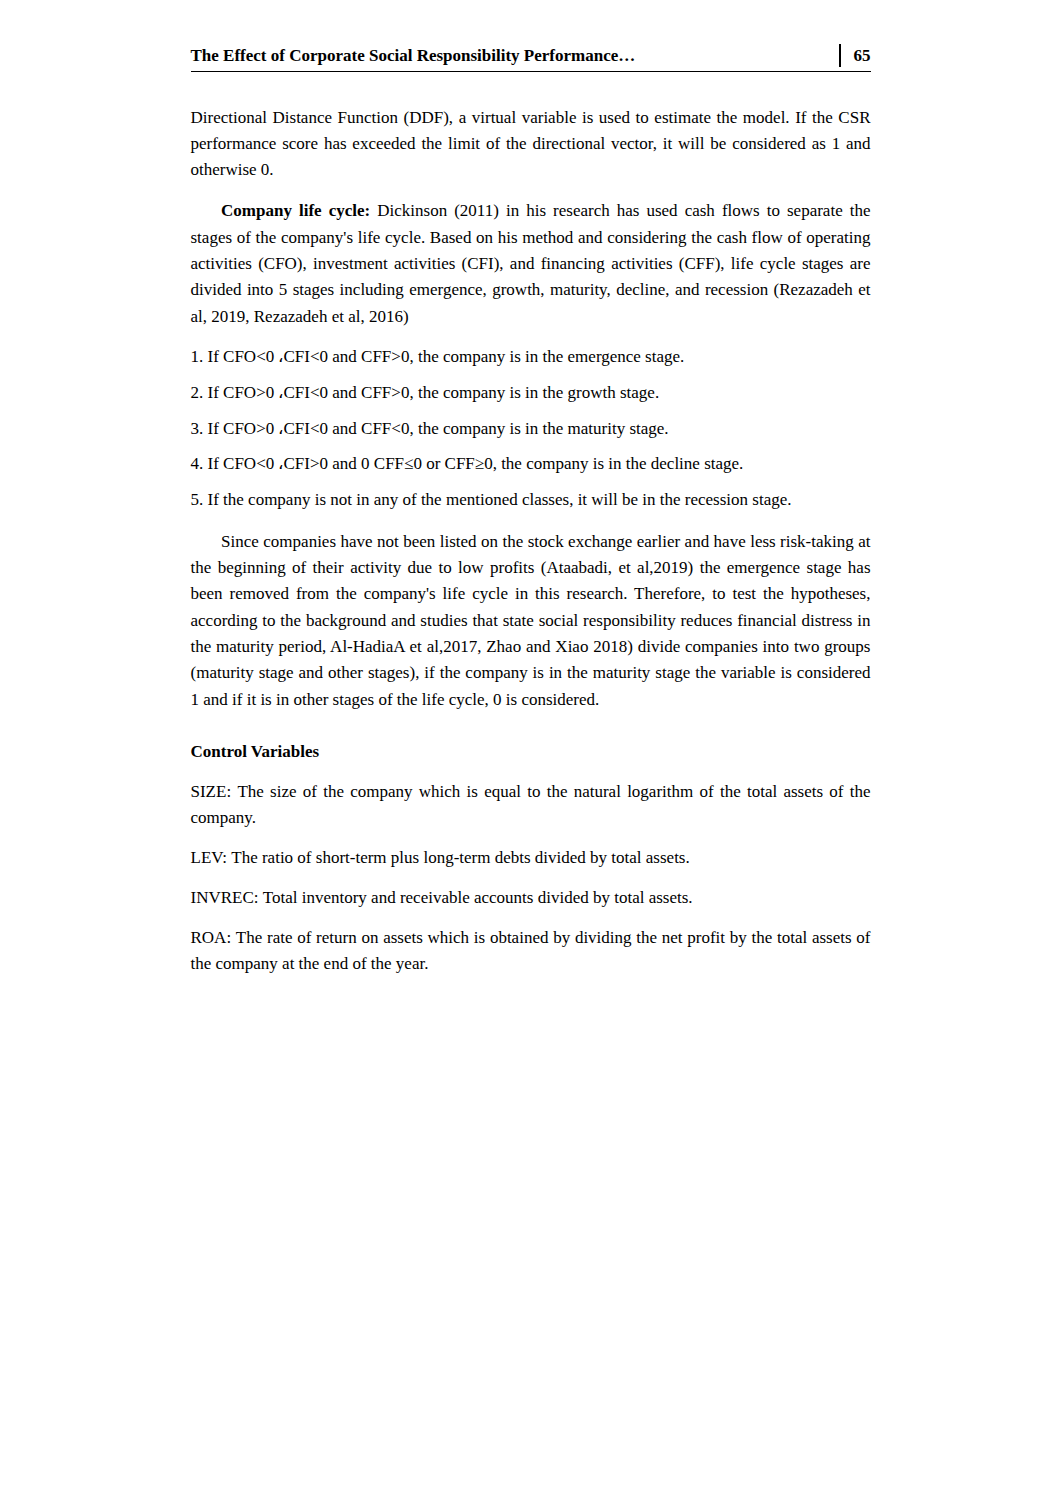The Effect of Corporate Social Responsibility Performance…
65
Directional Distance Function (DDF), a virtual variable is used to estimate the model. If the CSR performance score has exceeded the limit of the directional vector, it will be considered as 1 and otherwise 0.
Company life cycle: Dickinson (2011) in his research has used cash flows to separate the stages of the company's life cycle. Based on his method and considering the cash flow of operating activities (CFO), investment activities (CFI), and financing activities (CFF), life cycle stages are divided into 5 stages including emergence, growth, maturity, decline, and recession (Rezazadeh et al, 2019, Rezazadeh et al, 2016)
1. If CFO<0 ،CFI<0 and CFF>0, the company is in the emergence stage.
2. If CFO>0 ،CFI<0 and CFF>0, the company is in the growth stage.
3. If CFO>0 ،CFI<0 and CFF<0, the company is in the maturity stage.
4. If CFO<0 ،CFI>0 and 0 CFF≤0 or CFF≥0, the company is in the decline stage.
5. If the company is not in any of the mentioned classes, it will be in the recession stage.
Since companies have not been listed on the stock exchange earlier and have less risk-taking at the beginning of their activity due to low profits (Ataabadi, et al,2019) the emergence stage has been removed from the company's life cycle in this research. Therefore, to test the hypotheses, according to the background and studies that state social responsibility reduces financial distress in the maturity period, Al-HadiaA et al,2017, Zhao and Xiao 2018) divide companies into two groups (maturity stage and other stages), if the company is in the maturity stage the variable is considered 1 and if it is in other stages of the life cycle, 0 is considered.
Control Variables
SIZE
The size of the company which is equal to the natural logarithm of the total assets of the company.
LEV
The ratio of short-term plus long-term debts divided by total assets.
INVREC
Total inventory and receivable accounts divided by total assets.
ROA
The rate of return on assets which is obtained by dividing the net profit by the total assets of the company at the end of the year.